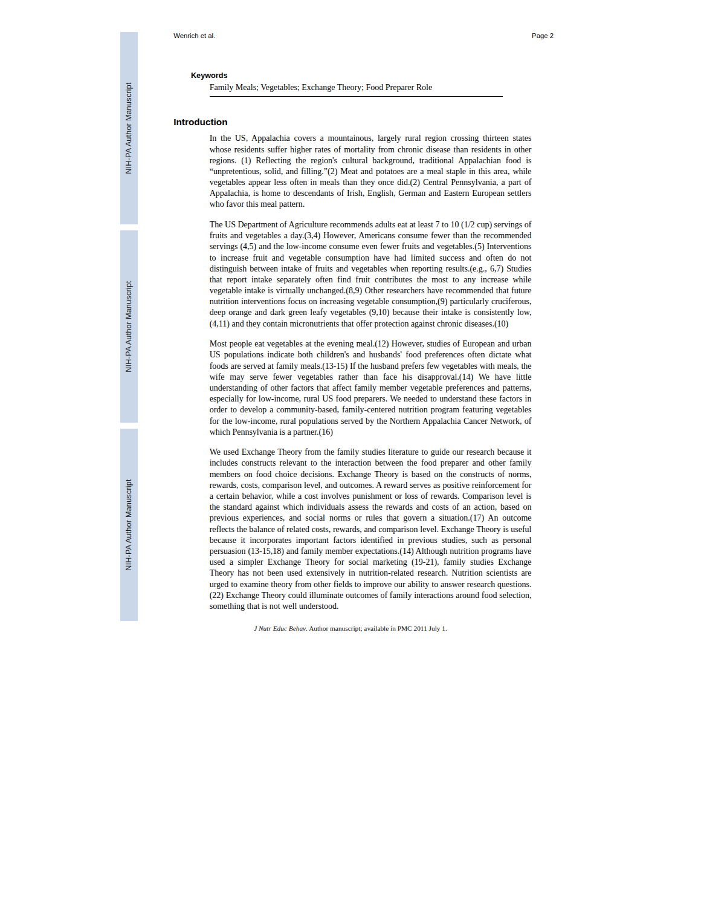NIH-PA Author Manuscript
NIH-PA Author Manuscript
NIH-PA Author Manuscript
Wenrich et al.
Page 2
Keywords
Family Meals; Vegetables; Exchange Theory; Food Preparer Role
Introduction
In the US, Appalachia covers a mountainous, largely rural region crossing thirteen states whose residents suffer higher rates of mortality from chronic disease than residents in other regions. (1) Reflecting the region's cultural background, traditional Appalachian food is “unpretentious, solid, and filling.”(2) Meat and potatoes are a meal staple in this area, while vegetables appear less often in meals than they once did.(2) Central Pennsylvania, a part of Appalachia, is home to descendants of Irish, English, German and Eastern European settlers who favor this meal pattern.
The US Department of Agriculture recommends adults eat at least 7 to 10 (1/2 cup) servings of fruits and vegetables a day.(3,4) However, Americans consume fewer than the recommended servings (4,5) and the low-income consume even fewer fruits and vegetables.(5) Interventions to increase fruit and vegetable consumption have had limited success and often do not distinguish between intake of fruits and vegetables when reporting results.(e.g., 6,7) Studies that report intake separately often find fruit contributes the most to any increase while vegetable intake is virtually unchanged.(8,9) Other researchers have recommended that future nutrition interventions focus on increasing vegetable consumption,(9) particularly cruciferous, deep orange and dark green leafy vegetables (9,10) because their intake is consistently low,(4,11) and they contain micronutrients that offer protection against chronic diseases.(10)
Most people eat vegetables at the evening meal.(12) However, studies of European and urban US populations indicate both children's and husbands' food preferences often dictate what foods are served at family meals.(13-15) If the husband prefers few vegetables with meals, the wife may serve fewer vegetables rather than face his disapproval.(14) We have little understanding of other factors that affect family member vegetable preferences and patterns, especially for low-income, rural US food preparers. We needed to understand these factors in order to develop a community-based, family-centered nutrition program featuring vegetables for the low-income, rural populations served by the Northern Appalachia Cancer Network, of which Pennsylvania is a partner.(16)
We used Exchange Theory from the family studies literature to guide our research because it includes constructs relevant to the interaction between the food preparer and other family members on food choice decisions. Exchange Theory is based on the constructs of norms, rewards, costs, comparison level, and outcomes. A reward serves as positive reinforcement for a certain behavior, while a cost involves punishment or loss of rewards. Comparison level is the standard against which individuals assess the rewards and costs of an action, based on previous experiences, and social norms or rules that govern a situation.(17) An outcome reflects the balance of related costs, rewards, and comparison level. Exchange Theory is useful because it incorporates important factors identified in previous studies, such as personal persuasion (13-15,18) and family member expectations.(14) Although nutrition programs have used a simpler Exchange Theory for social marketing (19-21), family studies Exchange Theory has not been used extensively in nutrition-related research. Nutrition scientists are urged to examine theory from other fields to improve our ability to answer research questions.(22) Exchange Theory could illuminate outcomes of family interactions around food selection, something that is not well understood.
J Nutr Educ Behav. Author manuscript; available in PMC 2011 July 1.